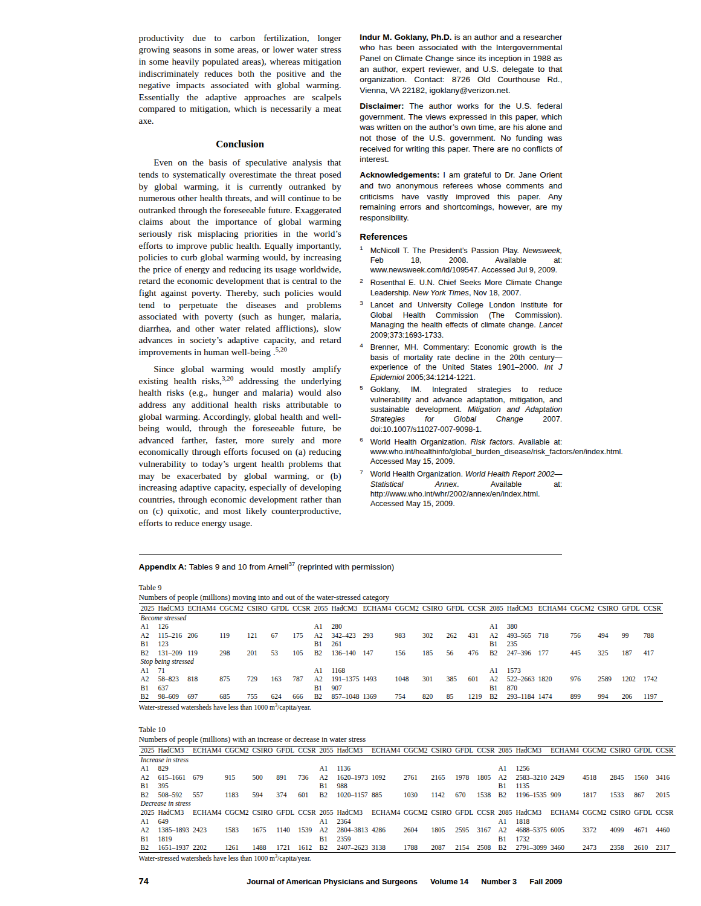productivity due to carbon fertilization, longer growing seasons in some areas, or lower water stress in some heavily populated areas), whereas mitigation indiscriminately reduces both the positive and the negative impacts associated with global warming. Essentially the adaptive approaches are scalpels compared to mitigation, which is necessarily a meat axe.
Conclusion
Even on the basis of speculative analysis that tends to systematically overestimate the threat posed by global warming, it is currently outranked by numerous other health threats, and will continue to be outranked through the foreseeable future. Exaggerated claims about the importance of global warming seriously risk misplacing priorities in the world’s efforts to improve public health. Equally importantly, policies to curb global warming would, by increasing the price of energy and reducing its usage worldwide, retard the economic development that is central to the fight against poverty. Thereby, such policies would tend to perpetuate the diseases and problems associated with poverty (such as hunger, malaria, diarrhea, and other water related afflictions), slow advances in society’s adaptive capacity, and retard improvements in human well-being .5,20
Since global warming would mostly amplify existing health risks,3,20 addressing the underlying health risks (e.g., hunger and malaria) would also address any additional health risks attributable to global warming. Accordingly, global health and well-being would, through the foreseeable future, be advanced farther, faster, more surely and more economically through efforts focused on (a) reducing vulnerability to today’s urgent health problems that may be exacerbated by global warming, or (b) increasing adaptive capacity, especially of developing countries, through economic development rather than on (c) quixotic, and most likely counterproductive, efforts to reduce energy usage.
Indur M. Goklany, Ph.D. is an author and a researcher who has been associated with the Intergovernmental Panel on Climate Change since its inception in 1988 as an author, expert reviewer, and U.S. delegate to that organization. Contact: 8726 Old Courthouse Rd., Vienna, VA 22182, igoklany@verizon.net.
Disclaimer: The author works for the U.S. federal government. The views expressed in this paper, which was written on the author’s own time, are his alone and not those of the U.S. government. No funding was received for writing this paper. There are no conflicts of interest.
Acknowledgements: I am grateful to Dr. Jane Orient and two anonymous referees whose comments and criticisms have vastly improved this paper. Any remaining errors and shortcomings, however, are my responsibility.
References
McNicoll T. The President’s Passion Play. Newsweek, Feb 18, 2008. Available at: www.newsweek.com/id/109547. Accessed Jul 9, 2009.
Rosenthal E. U.N. Chief Seeks More Climate Change Leadership. New York Times, Nov 18, 2007.
Lancet and University College London Institute for Global Health Commission (The Commission). Managing the health effects of climate change. Lancet 2009;373:1693-1733.
Brenner, MH. Commentary: Economic growth is the basis of mortality rate decline in the 20th century—experience of the United States 1901–2000. Int J Epidemiol 2005;34:1214-1221.
Goklany, IM. Integrated strategies to reduce vulnerability and advance adaptation, mitigation, and sustainable development. Mitigation and Adaptation Strategies for Global Change 2007. doi:10.1007/s11027-007-9098-1.
World Health Organization. Risk factors. Available at: www.who.int/healthinfo/global_burden_disease/risk_factors/en/index.html. Accessed May 15, 2009.
World Health Organization. World Health Report 2002—Statistical Annex. Available at: http://www.who.int/whr/2002/annex/en/index.html. Accessed May 15, 2009.
Appendix A: Tables 9 and 10 from Arnell37 (reprinted with permission)
Table 9 Numbers of people (millions) moving into and out of the water-stressed category
| 2025 | HadCM3 | ECHAM4 | CGCM2 | CSIRO | GFDL | CCSR | 2055 | HadCM3 | ECHAM4 | CGCM2 | CSIRO | GFDL | CCSR | 2085 | HadCM3 | ECHAM4 | CGCM2 | CSIRO | GFDL | CCSR |
| --- | --- | --- | --- | --- | --- | --- | --- | --- | --- | --- | --- | --- | --- | --- | --- | --- | --- | --- | --- | --- |
| Become stressed |
| A1 | 126 | | | | | | A1 | 280 | | | | | | A1 | 380 | | | | | |
| A2 | 115–216 | 206 | 119 | 121 | 67 | 175 | A2 | 342–423 | 293 | 983 | 302 | 262 | 431 | A2 | 493–565 | 718 | 756 | 494 | 99 | 788 |
| B1 | 123 | | | | | | B1 | 261 | | | | | | B1 | 235 | | | | | |
| B2 | 131–209 | 119 | 298 | 201 | 53 | 105 | B2 | 136–140 | 147 | 156 | 185 | 56 | 476 | B2 | 247–396 | 177 | 445 | 325 | 187 | 417 |
| Stop being stressed |
| A1 | 71 | | | | | | A1 | 1168 | | | | | | A1 | 1573 | | | | | |
| A2 | 58–823 | 818 | 875 | 729 | 163 | 787 | A2 | 191–1375 | 1493 | 1048 | 301 | 385 | 601 | A2 | 522–2663 | 1820 | 976 | 2589 | 1202 | 1742 |
| B1 | 637 | | | | | | B1 | 907 | | | | | | B1 | 870 | | | | | |
| B2 | 98–609 | 697 | 685 | 755 | 624 | 666 | B2 | 857–1048 | 1369 | 754 | 820 | 85 | 1219 | B2 | 293–1184 | 1474 | 899 | 994 | 206 | 1197 |
Water-stressed watersheds have less than 1000 m3/capita/year.
Table 10 Numbers of people (millions) with an increase or decrease in water stress
| 2025 | HadCM3 | ECHAM4 | CGCM2 | CSIRO | GFDL | CCSR | 2055 | HadCM3 | ECHAM4 | CGCM2 | CSIRO | GFDL | CCSR | 2085 | HadCM3 | ECHAM4 | CGCM2 | CSIRO | GFDL | CCSR |
| --- | --- | --- | --- | --- | --- | --- | --- | --- | --- | --- | --- | --- | --- | --- | --- | --- | --- | --- | --- | --- |
| Increase in stress |
| A1 | 829 | | | | | | A1 | 1136 | | | | | | A1 | 1256 | | | | | |
| A2 | 615–1661 | 679 | 915 | 500 | 891 | 736 | A2 | 1620–1973 | 1092 | 2761 | 2165 | 1978 | 1805 | A2 | 2583–3210 | 2429 | 4518 | 2845 | 1560 | 3416 |
| B1 | 395 | | | | | | B1 | 988 | | | | | | B1 | 1135 | | | | | |
| B2 | 508–592 | 557 | 1183 | 594 | 374 | 601 | B2 | 1020–1157 | 885 | 1030 | 1142 | 670 | 1538 | B2 | 1196–1535 | 909 | 1817 | 1533 | 867 | 2015 |
| Decrease in stress |
| 2025 | HadCM3 | ECHAM4 | CGCM2 | CSIRO | GFDL | CCSR | 2055 | HadCM3 | ECHAM4 | CGCM2 | CSIRO | GFDL | CCSR | 2085 | HadCM3 | ECHAM4 | CGCM2 | CSIRO | GFDL | CCSR |
| A1 | 649 | | | | | | A1 | 2364 | | | | | | A1 | 1818 | | | | | |
| A2 | 1385–1893 | 2423 | 1583 | 1675 | 1140 | 1539 | A2 | 2804–3813 | 4286 | 2604 | 1805 | 2595 | 3167 | A2 | 4688–5375 | 6005 | 3372 | 4099 | 4671 | 4460 |
| B1 | 1819 | | | | | | B1 | 2359 | | | | | | B1 | 1732 | | | | | |
| B2 | 1651–1937 | 2202 | 1261 | 1488 | 1721 | 1612 | B2 | 2407–2623 | 3138 | 1788 | 2087 | 2154 | 2508 | B2 | 2791–3099 | 3460 | 2473 | 2358 | 2610 | 2317 |
Water-stressed watersheds have less than 1000 m3/capita/year.
74
Journal of American Physicians and SurgeonsVolume 14 Number 3 Fall 2009